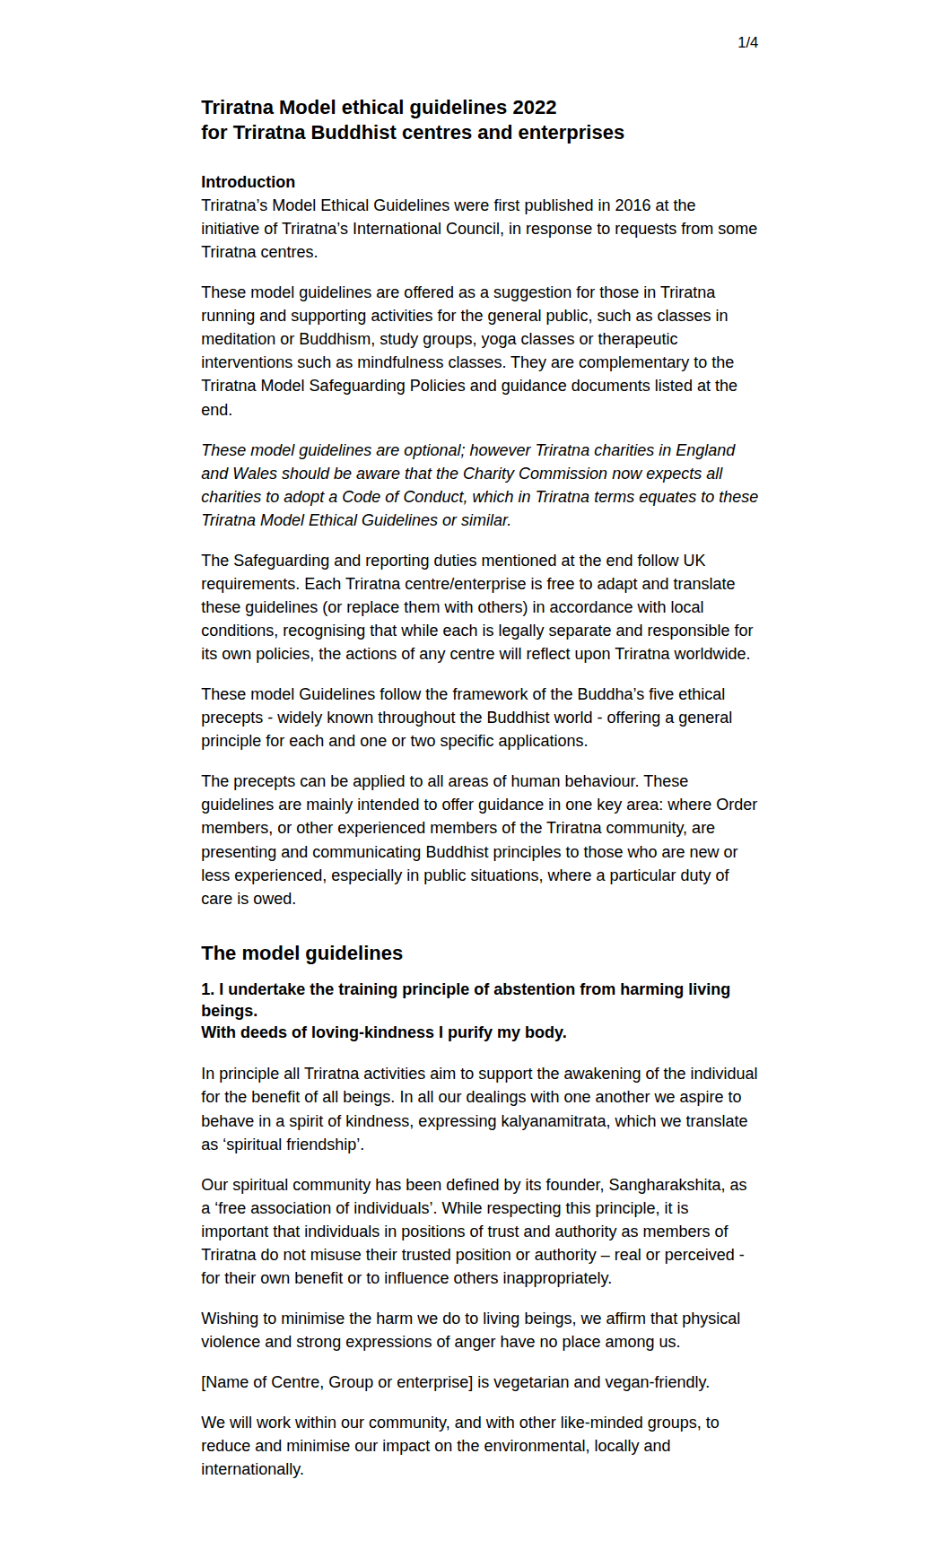1/4
Triratna Model ethical guidelines 2022
for Triratna Buddhist centres and enterprises
Introduction
Triratna’s Model Ethical Guidelines were first published in 2016 at the initiative of Triratna’s International Council, in response to requests from some Triratna centres.
These model guidelines are offered as a suggestion for those in Triratna running and supporting activities for the general public, such as classes in meditation or Buddhism, study groups, yoga classes or therapeutic interventions such as mindfulness classes. They are complementary to the Triratna Model Safeguarding Policies and guidance documents listed at the end.
These model guidelines are optional; however Triratna charities in England and Wales should be aware that the Charity Commission now expects all charities to adopt a Code of Conduct, which in Triratna terms equates to these Triratna Model Ethical Guidelines or similar.
The Safeguarding and reporting duties mentioned at the end follow UK requirements. Each Triratna centre/enterprise is free to adapt and translate these guidelines (or replace them with others) in accordance with local conditions, recognising that while each is legally separate and responsible for its own policies, the actions of any centre will reflect upon Triratna worldwide.
These model Guidelines follow the framework of the Buddha’s five ethical precepts - widely known throughout the Buddhist world - offering a general principle for each and one or two specific applications.
The precepts can be applied to all areas of human behaviour. These guidelines are mainly intended to offer guidance in one key area: where Order members, or other experienced members of the Triratna community, are presenting and communicating Buddhist principles to those who are new or less experienced, especially in public situations, where a particular duty of care is owed.
The model guidelines
1. I undertake the training principle of abstention from harming living beings.
With deeds of loving-kindness I purify my body.
In principle all Triratna activities aim to support the awakening of the individual for the benefit of all beings. In all our dealings with one another we aspire to behave in a spirit of kindness, expressing kalyanamitrata, which we translate as ‘spiritual friendship’.
Our spiritual community has been defined by its founder, Sangharakshita, as a ‘free association of individuals’. While respecting this principle, it is important that individuals in positions of trust and authority as members of Triratna do not misuse their trusted position or authority – real or perceived - for their own benefit or to influence others inappropriately.
Wishing to minimise the harm we do to living beings, we affirm that physical violence and strong expressions of anger have no place among us.
[Name of Centre, Group or enterprise] is vegetarian and vegan-friendly.
We will work within our community, and with other like-minded groups, to reduce and minimise our impact on the environmental, locally and internationally.